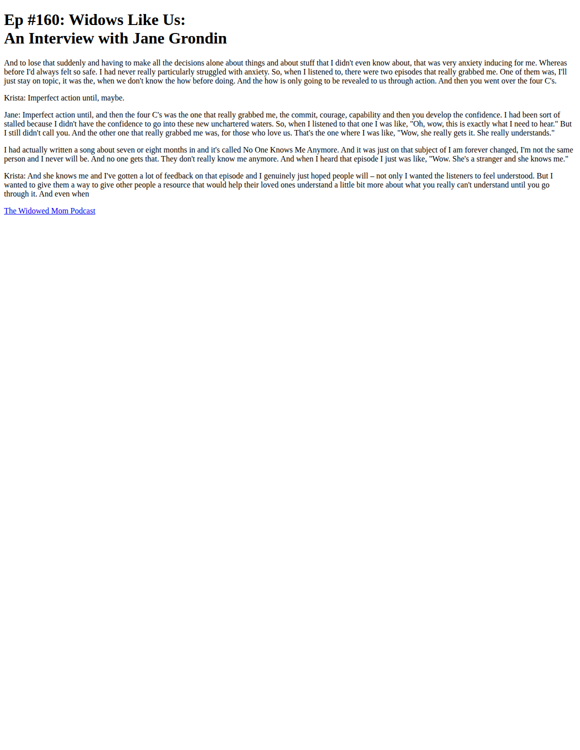Ep #160: Widows Like Us:
An Interview with Jane Grondin
And to lose that suddenly and having to make all the decisions alone about things and about stuff that I didn't even know about, that was very anxiety inducing for me. Whereas before I'd always felt so safe. I had never really particularly struggled with anxiety. So, when I listened to, there were two episodes that really grabbed me. One of them was, I'll just stay on topic, it was the, when we don't know the how before doing. And the how is only going to be revealed to us through action. And then you went over the four C's.
Krista: Imperfect action until, maybe.
Jane: Imperfect action until, and then the four C's was the one that really grabbed me, the commit, courage, capability and then you develop the confidence. I had been sort of stalled because I didn't have the confidence to go into these new unchartered waters. So, when I listened to that one I was like, "Oh, wow, this is exactly what I need to hear." But I still didn't call you. And the other one that really grabbed me was, for those who love us. That's the one where I was like, "Wow, she really gets it. She really understands."
I had actually written a song about seven or eight months in and it's called No One Knows Me Anymore. And it was just on that subject of I am forever changed, I'm not the same person and I never will be. And no one gets that. They don't really know me anymore. And when I heard that episode I just was like, "Wow. She's a stranger and she knows me."
Krista: And she knows me and I've gotten a lot of feedback on that episode and I genuinely just hoped people will – not only I wanted the listeners to feel understood. But I wanted to give them a way to give other people a resource that would help their loved ones understand a little bit more about what you really can't understand until you go through it. And even when
The Widowed Mom Podcast